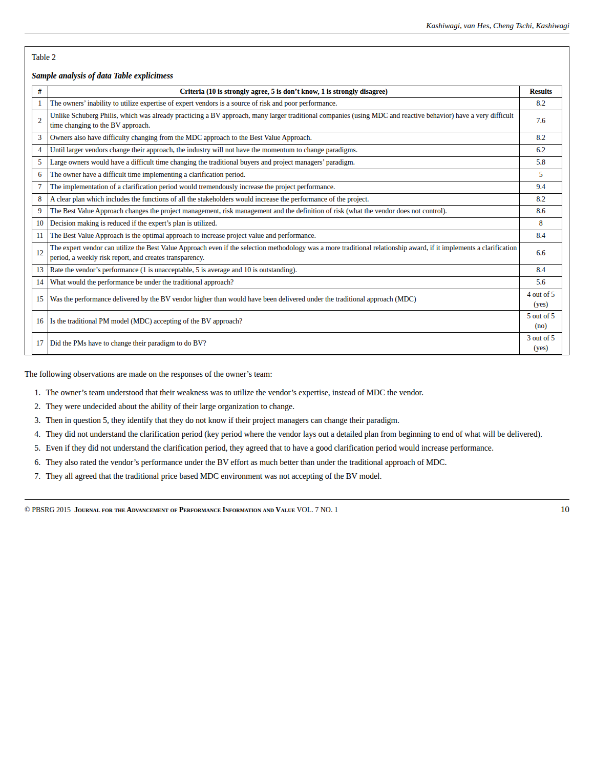Kashiwagi, van Hes, Cheng Tschi, Kashiwagi
Table 2
Sample analysis of data Table explicitness
| # | Criteria (10 is strongly agree, 5 is don’t know, 1 is strongly disagree) | Results |
| --- | --- | --- |
| 1 | The owners’ inability to utilize expertise of expert vendors is a source of risk and poor performance. | 8.2 |
| 2 | Unlike Schuberg Philis, which was already practicing a BV approach, many larger traditional companies (using MDC and reactive behavior) have a very difficult time changing to the BV approach. | 7.6 |
| 3 | Owners also have difficulty changing from the MDC approach to the Best Value Approach. | 8.2 |
| 4 | Until larger vendors change their approach, the industry will not have the momentum to change paradigms. | 6.2 |
| 5 | Large owners would have a difficult time changing the traditional buyers and project managers’ paradigm. | 5.8 |
| 6 | The owner have a difficult time implementing a clarification period. | 5 |
| 7 | The implementation of a clarification period would tremendously increase the project performance. | 9.4 |
| 8 | A clear plan which includes the functions of all the stakeholders would increase the performance of the project. | 8.2 |
| 9 | The Best Value Approach changes the project management, risk management and the definition of risk (what the vendor does not control). | 8.6 |
| 10 | Decision making is reduced if the expert’s plan is utilized. | 8 |
| 11 | The Best Value Approach is the optimal approach to increase project value and performance. | 8.4 |
| 12 | The expert vendor can utilize the Best Value Approach even if the selection methodology was a more traditional relationship award, if it implements a clarification period, a weekly risk report, and creates transparency. | 6.6 |
| 13 | Rate the vendor’s performance (1 is unacceptable, 5 is average and 10 is outstanding). | 8.4 |
| 14 | What would the performance be under the traditional approach? | 5.6 |
| 15 | Was the performance delivered by the BV vendor higher than would have been delivered under the traditional approach (MDC) | 4 out of 5 (yes) |
| 16 | Is the traditional PM model (MDC) accepting of the BV approach? | 5 out of 5 (no) |
| 17 | Did the PMs have to change their paradigm to do BV? | 3 out of 5 (yes) |
The following observations are made on the responses of the owner’s team:
The owner’s team understood that their weakness was to utilize the vendor’s expertise, instead of MDC the vendor.
They were undecided about the ability of their large organization to change.
Then in question 5, they identify that they do not know if their project managers can change their paradigm.
They did not understand the clarification period (key period where the vendor lays out a detailed plan from beginning to end of what will be delivered).
Even if they did not understand the clarification period, they agreed that to have a good clarification period would increase performance.
They also rated the vendor’s performance under the BV effort as much better than under the traditional approach of MDC.
They all agreed that the traditional price based MDC environment was not accepting of the BV model.
© PBSRG 2015 Journal for the Advancement of Performance Information and Value VOL. 7 NO. 1
10